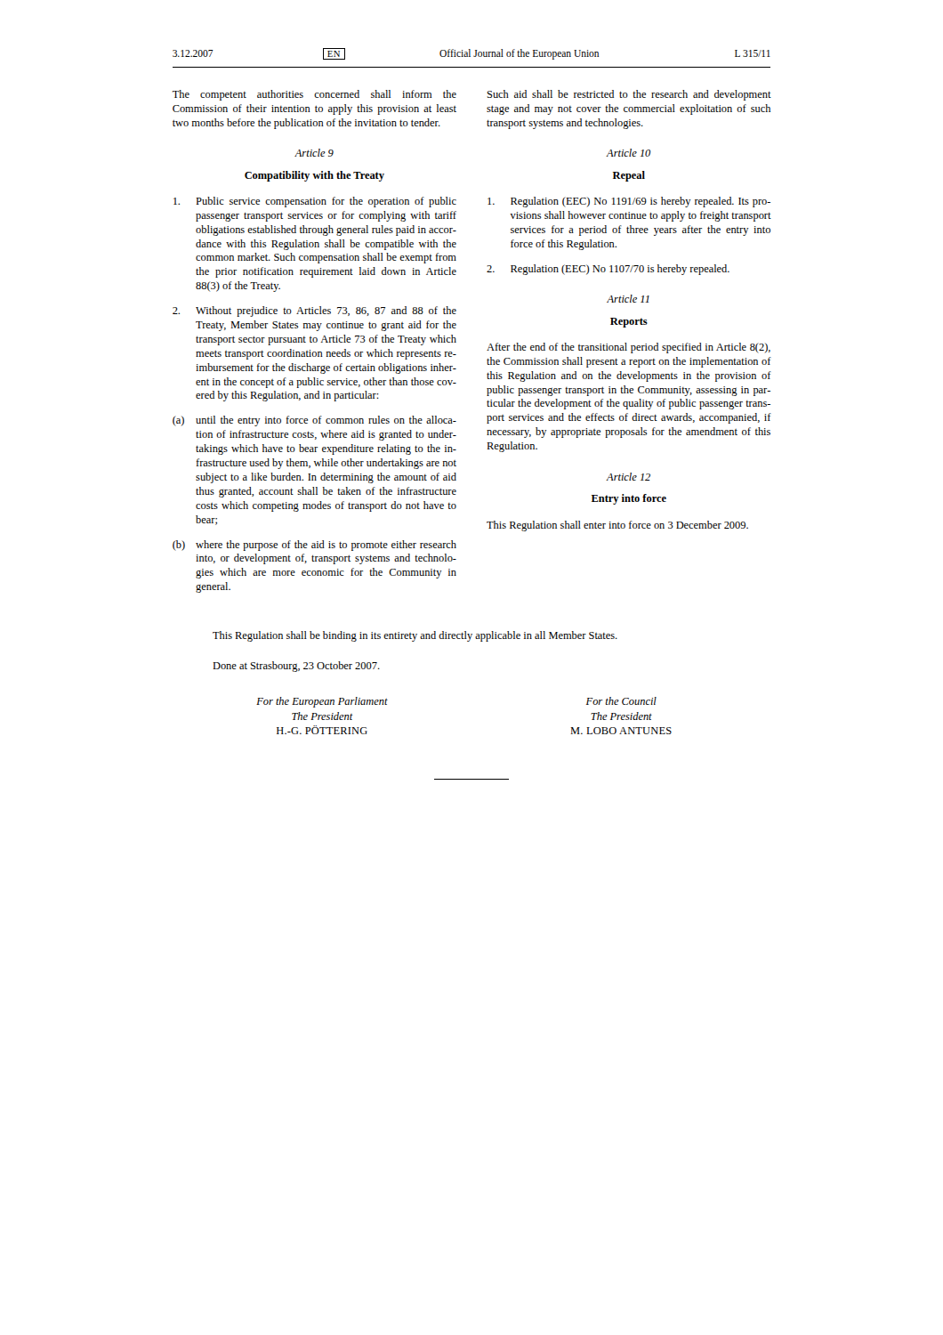3.12.2007
EN
Official Journal of the European Union
L 315/11
The competent authorities concerned shall inform the Commission of their intention to apply this provision at least two months before the publication of the invitation to tender.
Article 9
Compatibility with the Treaty
1.
Public service compensation for the operation of public passenger transport services or for complying with tariff obligations established through general rules paid in accordance with this Regulation shall be compatible with the common market. Such compensation shall be exempt from the prior notification requirement laid down in Article 88(3) of the Treaty.
2.
Without prejudice to Articles 73, 86, 87 and 88 of the Treaty, Member States may continue to grant aid for the transport sector pursuant to Article 73 of the Treaty which meets transport coordination needs or which represents reimbursement for the discharge of certain obligations inherent in the concept of a public service, other than those covered by this Regulation, and in particular:
(a)
until the entry into force of common rules on the allocation of infrastructure costs, where aid is granted to undertakings which have to bear expenditure relating to the infrastructure used by them, while other undertakings are not subject to a like burden. In determining the amount of aid thus granted, account shall be taken of the infrastructure costs which competing modes of transport do not have to bear;
(b)
where the purpose of the aid is to promote either research into, or development of, transport systems and technologies which are more economic for the Community in general.
Such aid shall be restricted to the research and development stage and may not cover the commercial exploitation of such transport systems and technologies.
Article 10
Repeal
1.
Regulation (EEC) No 1191/69 is hereby repealed. Its provisions shall however continue to apply to freight transport services for a period of three years after the entry into force of this Regulation.
2.
Regulation (EEC) No 1107/70 is hereby repealed.
Article 11
Reports
After the end of the transitional period specified in Article 8(2), the Commission shall present a report on the implementation of this Regulation and on the developments in the provision of public passenger transport in the Community, assessing in particular the development of the quality of public passenger transport services and the effects of direct awards, accompanied, if necessary, by appropriate proposals for the amendment of this Regulation.
Article 12
Entry into force
This Regulation shall enter into force on 3 December 2009.
This Regulation shall be binding in its entirety and directly applicable in all Member States.
Done at Strasbourg, 23 October 2007.
For the European Parliament
The President
H.-G. PÖTTERING
For the Council
The President
M. LOBO ANTUNES